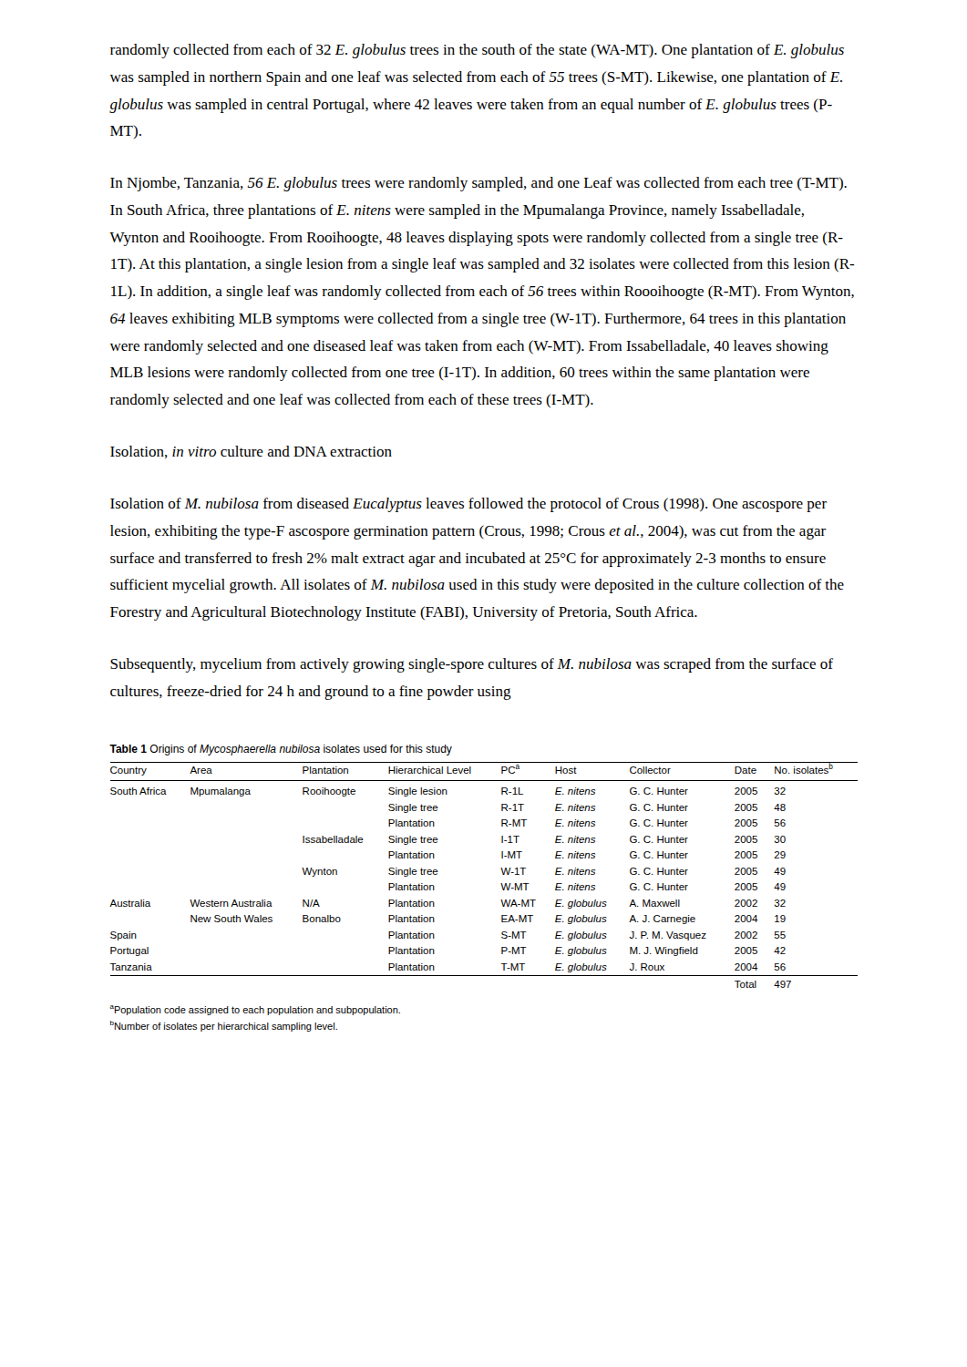randomly collected from each of 32 E. globulus trees in the south of the state (WA-MT). One plantation of E. globulus was sampled in northern Spain and one leaf was selected from each of 55 trees (S-MT). Likewise, one plantation of E. globulus was sampled in central Portugal, where 42 leaves were taken from an equal number of E. globulus trees (P-MT).
In Njombe, Tanzania, 56 E. globulus trees were randomly sampled, and one Leaf was collected from each tree (T-MT). In South Africa, three plantations of E. nitens were sampled in the Mpumalanga Province, namely Issabelladale, Wynton and Rooihoogte. From Rooihoogte, 48 leaves displaying spots were randomly collected from a single tree (R-1T). At this plantation, a single lesion from a single leaf was sampled and 32 isolates were collected from this lesion (R-1L). In addition, a single leaf was randomly collected from each of 56 trees within Roooihoogte (R-MT). From Wynton, 64 leaves exhibiting MLB symptoms were collected from a single tree (W-1T). Furthermore, 64 trees in this plantation were randomly selected and one diseased leaf was taken from each (W-MT). From Issabelladale, 40 leaves showing MLB lesions were randomly collected from one tree (I-1T). In addition, 60 trees within the same plantation were randomly selected and one leaf was collected from each of these trees (I-MT).
Isolation, in vitro culture and DNA extraction
Isolation of M. nubilosa from diseased Eucalyptus leaves followed the protocol of Crous (1998). One ascospore per lesion, exhibiting the type-F ascospore germination pattern (Crous, 1998; Crous et al., 2004), was cut from the agar surface and transferred to fresh 2% malt extract agar and incubated at 25°C for approximately 2-3 months to ensure sufficient mycelial growth. All isolates of M. nubilosa used in this study were deposited in the culture collection of the Forestry and Agricultural Biotechnology Institute (FABI), University of Pretoria, South Africa.
Subsequently, mycelium from actively growing single-spore cultures of M. nubilosa was scraped from the surface of cultures, freeze-dried for 24 h and ground to a fine powder using
Table 1 Origins of Mycosphaerella nubilosa isolates used for this study
| Country | Area | Plantation | Hierarchical Level | PC a | Host | Collector | Date | No. isolates b |
| --- | --- | --- | --- | --- | --- | --- | --- | --- |
| South Africa | Mpumalanga | Rooihoogte | Single lesion | R-1L | E. nitens | G. C. Hunter | 2005 | 32 |
| | | | Single tree | R-1T | E. nitens | G. C. Hunter | 2005 | 48 |
| | | | Plantation | R-MT | E. nitens | G. C. Hunter | 2005 | 56 |
| | | Issabelladale | Single tree | I-1T | E. nitens | G. C. Hunter | 2005 | 30 |
| | | | Plantation | I-MT | E. nitens | G. C. Hunter | 2005 | 29 |
| | | Wynton | Single tree | W-1T | E. nitens | G. C. Hunter | 2005 | 49 |
| | | | Plantation | W-MT | E. nitens | G. C. Hunter | 2005 | 49 |
| Australia | Western Australia | N/A | Plantation | WA-MT | E. globulus | A. Maxwell | 2002 | 32 |
| | New South Wales | Bonalbo | Plantation | EA-MT | E. globulus | A. J. Carnegie | 2004 | 19 |
| Spain | | | Plantation | S-MT | E. globulus | J. P. M. Vasquez | 2002 | 55 |
| Portugal | | | Plantation | P-MT | E. globulus | M. J. Wingfield | 2005 | 42 |
| Tanzania | | | Plantation | T-MT | E. globulus | J. Roux | 2004 | 56 |
| | Total | 497 |
aPopulation code assigned to each population and subpopulation.
bNumber of isolates per hierarchical sampling level.